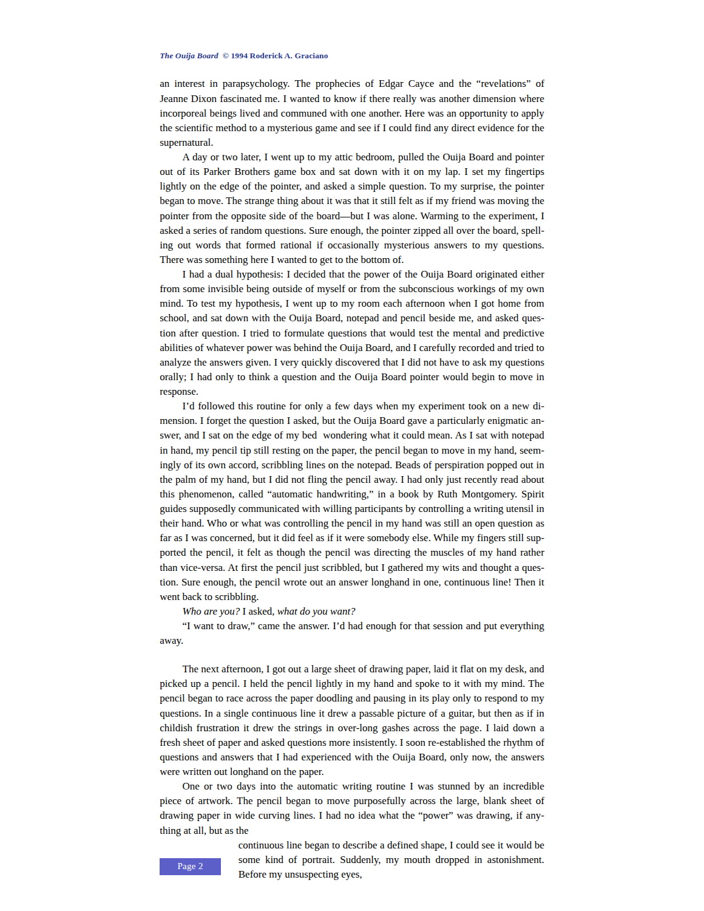The Ouija Board © 1994 Roderick A. Graciano
an interest in parapsychology. The prophecies of Edgar Cayce and the “revelations” of Jeanne Dixon fascinated me. I wanted to know if there really was another dimension where incorporeal beings lived and communed with one another. Here was an opportunity to apply the scientific method to a mysterious game and see if I could find any direct evidence for the supernatural.
A day or two later, I went up to my attic bedroom, pulled the Ouija Board and pointer out of its Parker Brothers game box and sat down with it on my lap. I set my fingertips lightly on the edge of the pointer, and asked a simple question. To my surprise, the pointer began to move. The strange thing about it was that it still felt as if my friend was moving the pointer from the opposite side of the board—but I was alone. Warming to the experiment, I asked a series of random questions. Sure enough, the pointer zipped all over the board, spelling out words that formed rational if occasionally mysterious answers to my questions. There was something here I wanted to get to the bottom of.
I had a dual hypothesis: I decided that the power of the Ouija Board originated either from some invisible being outside of myself or from the subconscious workings of my own mind. To test my hypothesis, I went up to my room each afternoon when I got home from school, and sat down with the Ouija Board, notepad and pencil beside me, and asked question after question. I tried to formulate questions that would test the mental and predictive abilities of whatever power was behind the Ouija Board, and I carefully recorded and tried to analyze the answers given. I very quickly discovered that I did not have to ask my questions orally; I had only to think a question and the Ouija Board pointer would begin to move in response.
I’d followed this routine for only a few days when my experiment took on a new dimension. I forget the question I asked, but the Ouija Board gave a particularly enigmatic answer, and I sat on the edge of my bed wondering what it could mean. As I sat with notepad in hand, my pencil tip still resting on the paper, the pencil began to move in my hand, seemingly of its own accord, scribbling lines on the notepad. Beads of perspiration popped out in the palm of my hand, but I did not fling the pencil away. I had only just recently read about this phenomenon, called “automatic handwriting,” in a book by Ruth Montgomery. Spirit guides supposedly communicated with willing participants by controlling a writing utensil in their hand. Who or what was controlling the pencil in my hand was still an open question as far as I was concerned, but it did feel as if it were somebody else. While my fingers still supported the pencil, it felt as though the pencil was directing the muscles of my hand rather than vice-versa. At first the pencil just scribbled, but I gathered my wits and thought a question. Sure enough, the pencil wrote out an answer longhand in one, continuous line! Then it went back to scribbling.
Who are you? I asked, what do you want?
“I want to draw,” came the answer. I’d had enough for that session and put everything away.
The next afternoon, I got out a large sheet of drawing paper, laid it flat on my desk, and picked up a pencil. I held the pencil lightly in my hand and spoke to it with my mind. The pencil began to race across the paper doodling and pausing in its play only to respond to my questions. In a single continuous line it drew a passable picture of a guitar, but then as if in childish frustration it drew the strings in over-long gashes across the page. I laid down a fresh sheet of paper and asked questions more insistently. I soon re-established the rhythm of questions and answers that I had experienced with the Ouija Board, only now, the answers were written out longhand on the paper.
One or two days into the automatic writing routine I was stunned by an incredible piece of artwork. The pencil began to move purposefully across the large, blank sheet of drawing paper in wide curving lines. I had no idea what the “power” was drawing, if anything at all, but as the
continuous line began to describe a defined shape, I could see it would be some kind of portrait. Suddenly, my mouth dropped in astonishment. Before my unsuspecting eyes,
Page 2